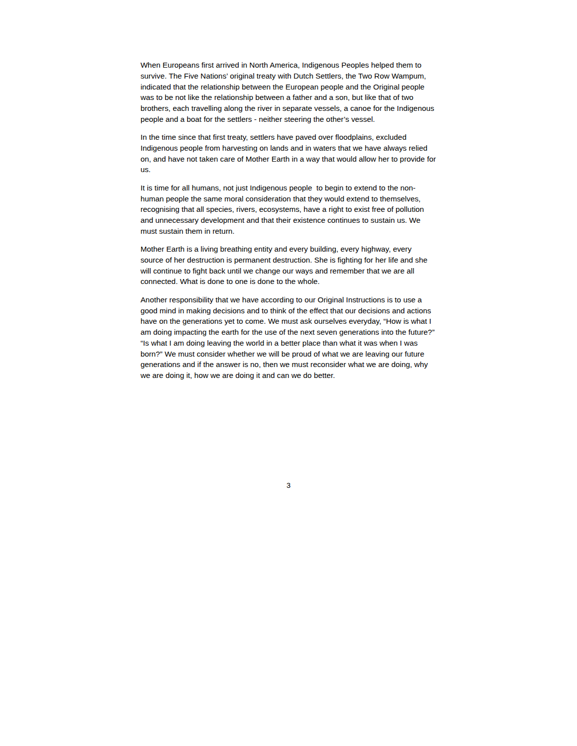When Europeans first arrived in North America, Indigenous Peoples helped them to survive. The Five Nations’ original treaty with Dutch Settlers, the Two Row Wampum, indicated that the relationship between the European people and the Original people was to be not like the relationship between a father and a son, but like that of two brothers, each travelling along the river in separate vessels, a canoe for the Indigenous people and a boat for the settlers - neither steering the other’s vessel.
In the time since that first treaty, settlers have paved over floodplains, excluded Indigenous people from harvesting on lands and in waters that we have always relied on, and have not taken care of Mother Earth in a way that would allow her to provide for us.
It is time for all humans, not just Indigenous people to begin to extend to the non-human people the same moral consideration that they would extend to themselves, recognising that all species, rivers, ecosystems, have a right to exist free of pollution and unnecessary development and that their existence continues to sustain us. We must sustain them in return.
Mother Earth is a living breathing entity and every building, every highway, every source of her destruction is permanent destruction. She is fighting for her life and she will continue to fight back until we change our ways and remember that we are all connected. What is done to one is done to the whole.
Another responsibility that we have according to our Original Instructions is to use a good mind in making decisions and to think of the effect that our decisions and actions have on the generations yet to come. We must ask ourselves everyday, “How is what I am doing impacting the earth for the use of the next seven generations into the future?” “Is what I am doing leaving the world in a better place than what it was when I was born?” We must consider whether we will be proud of what we are leaving our future generations and if the answer is no, then we must reconsider what we are doing, why we are doing it, how we are doing it and can we do better.
3